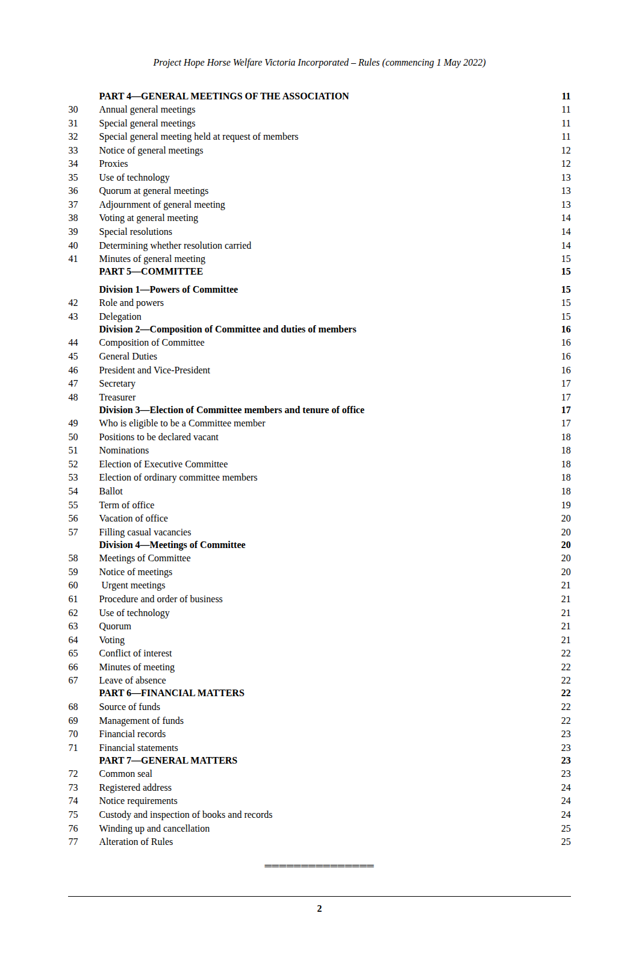Project Hope Horse Welfare Victoria Incorporated – Rules (commencing 1 May 2022)
| | PART 4—GENERAL MEETINGS OF THE ASSOCIATION | 11 |
| 30 | Annual general meetings | 11 |
| 31 | Special general meetings | 11 |
| 32 | Special general meeting held at request of members | 11 |
| 33 | Notice of general meetings | 12 |
| 34 | Proxies | 12 |
| 35 | Use of technology | 13 |
| 36 | Quorum at general meetings | 13 |
| 37 | Adjournment of general meeting | 13 |
| 38 | Voting at general meeting | 14 |
| 39 | Special resolutions | 14 |
| 40 | Determining whether resolution carried | 14 |
| 41 | Minutes of general meeting | 15 |
| | PART 5—COMMITTEE | 15 |
| | Division 1—Powers of Committee | 15 |
| 42 | Role and powers | 15 |
| 43 | Delegation | 15 |
| | Division 2—Composition of Committee and duties of members | 16 |
| 44 | Composition of Committee | 16 |
| 45 | General Duties | 16 |
| 46 | President and Vice-President | 16 |
| 47 | Secretary | 17 |
| 48 | Treasurer | 17 |
| | Division 3—Election of Committee members and tenure of office | 17 |
| 49 | Who is eligible to be a Committee member | 17 |
| 50 | Positions to be declared vacant | 18 |
| 51 | Nominations | 18 |
| 52 | Election of Executive Committee | 18 |
| 53 | Election of ordinary committee members | 18 |
| 54 | Ballot | 18 |
| 55 | Term of office | 19 |
| 56 | Vacation of office | 20 |
| 57 | Filling casual vacancies | 20 |
| | Division 4—Meetings of Committee | 20 |
| 58 | Meetings of Committee | 20 |
| 59 | Notice of meetings | 20 |
| 60 | Urgent meetings | 21 |
| 61 | Procedure and order of business | 21 |
| 62 | Use of technology | 21 |
| 63 | Quorum | 21 |
| 64 | Voting | 21 |
| 65 | Conflict of interest | 22 |
| 66 | Minutes of meeting | 22 |
| 67 | Leave of absence | 22 |
| | PART 6—FINANCIAL MATTERS | 22 |
| 68 | Source of funds | 22 |
| 69 | Management of funds | 22 |
| 70 | Financial records | 23 |
| 71 | Financial statements | 23 |
| | PART 7—GENERAL MATTERS | 23 |
| 72 | Common seal | 23 |
| 73 | Registered address | 24 |
| 74 | Notice requirements | 24 |
| 75 | Custody and inspection of books and records | 24 |
| 76 | Winding up and cancellation | 25 |
| 77 | Alteration of Rules | 25 |
═══════════════
2